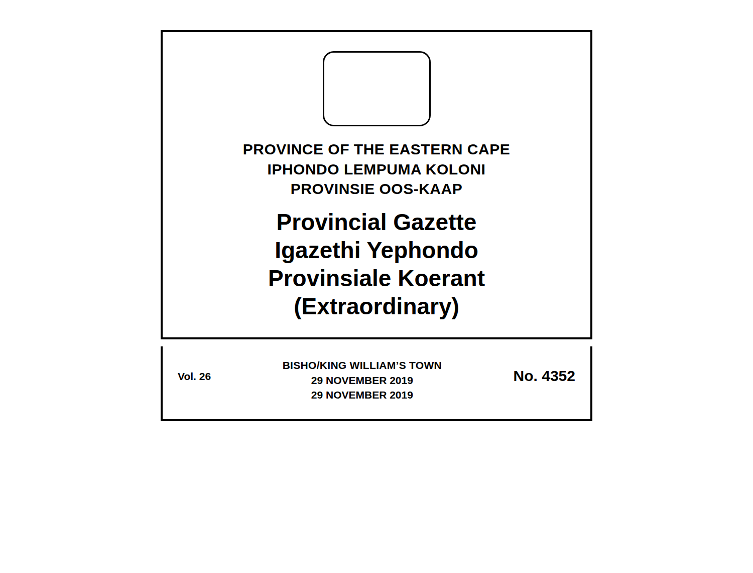PROVINCE OF THE EASTERN CAPE
IPHONDO LEMPUMA KOLONI
PROVINSIE OOS-KAAP
Provincial Gazette
Igazethi Yephondo
Provinsiale Koerant
(Extraordinary)
Vol. 26
BISHO/KING WILLIAM’S TOWN
29 NOVEMBER 2019
29 NOVEMBER 2019
No. 4352